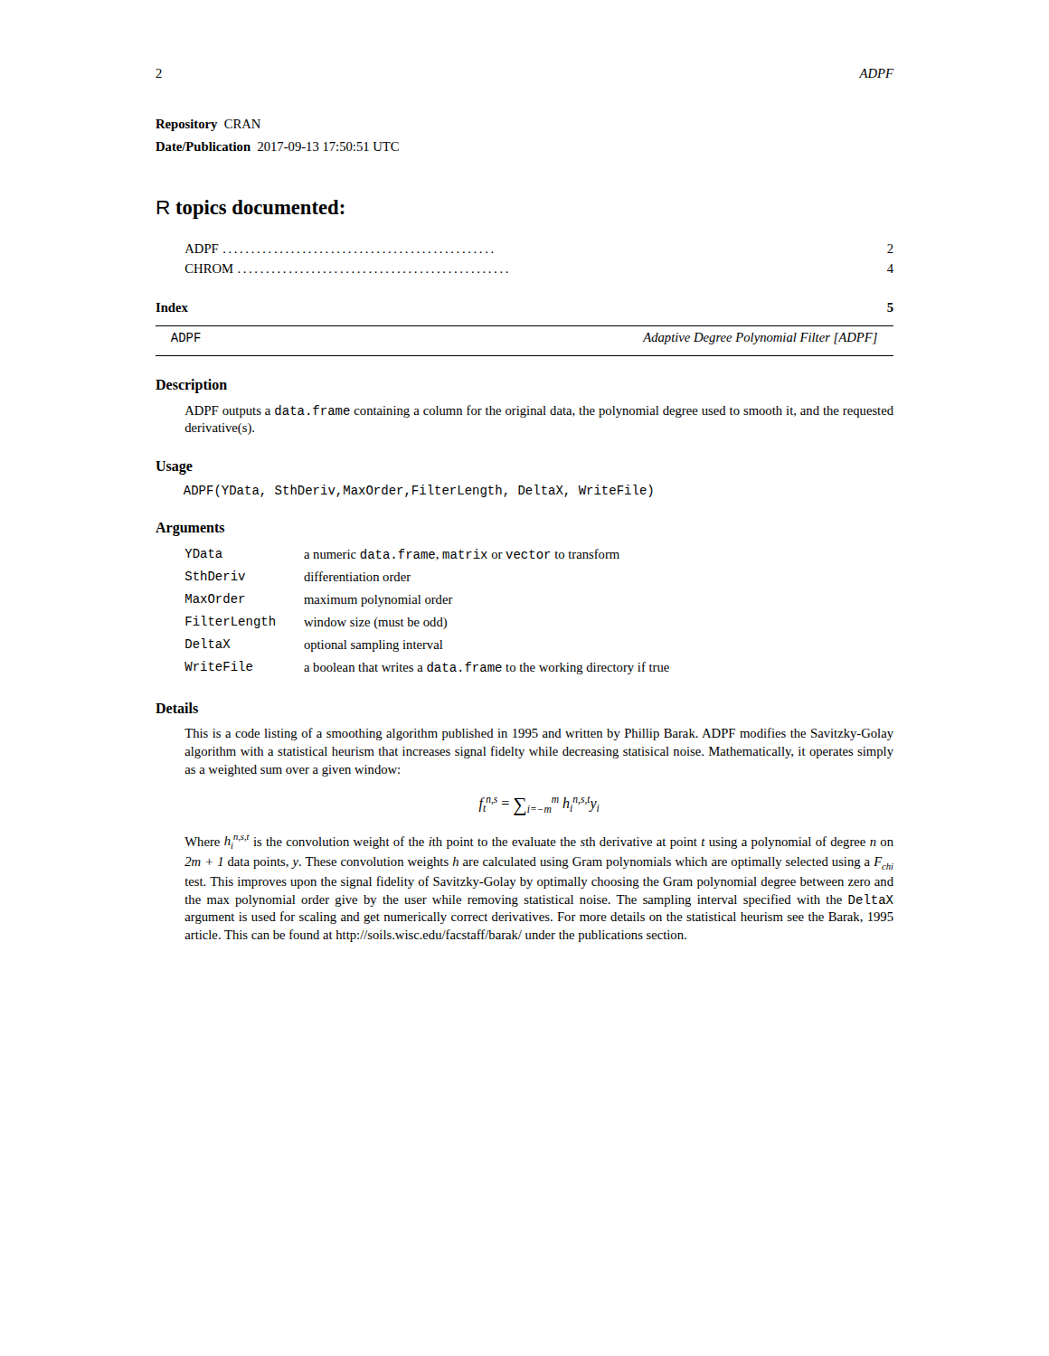2 ADPF
Repository CRAN
Date/Publication 2017-09-13 17:50:51 UTC
R topics documented:
ADPF ................................................ 2
CHROM ................................................ 4
Index 5
ADPF Adaptive Degree Polynomial Filter [ADPF]
Description
ADPF outputs a data.frame containing a column for the original data, the polynomial degree used to smooth it, and the requested derivative(s).
Usage
ADPF(YData, SthDeriv,MaxOrder,FilterLength, DeltaX, WriteFile)
Arguments
| YData | a numeric data.frame , matrix or vector to transform |
| SthDeriv | differentiation order |
| MaxOrder | maximum polynomial order |
| FilterLength | window size (must be odd) |
| DeltaX | optional sampling interval |
| WriteFile | a boolean that writes a data.frame to the working directory if true |
Details
This is a code listing of a smoothing algorithm published in 1995 and written by Phillip Barak. ADPF modifies the Savitzky-Golay algorithm with a statistical heurism that increases signal fidelty while decreasing statisical noise. Mathematically, it operates simply as a weighted sum over a given window:
ftn,s = ∑i=−mm hin,s,tyi
Where hin,s,t is the convolution weight of the ith point to the evaluate the sth derivative at point t using a polynomial of degree n on 2m + 1 data points, y. These convolution weights h are calculated using Gram polynomials which are optimally selected using a Fchi test. This improves upon the signal fidelity of Savitzky-Golay by optimally choosing the Gram polynomial degree between zero and the max polynomial order give by the user while removing statistical noise. The sampling interval specified with the DeltaX argument is used for scaling and get numerically correct derivatives. For more details on the statistical heurism see the Barak, 1995 article. This can be found at http://soils.wisc.edu/facstaff/barak/ under the publications section.